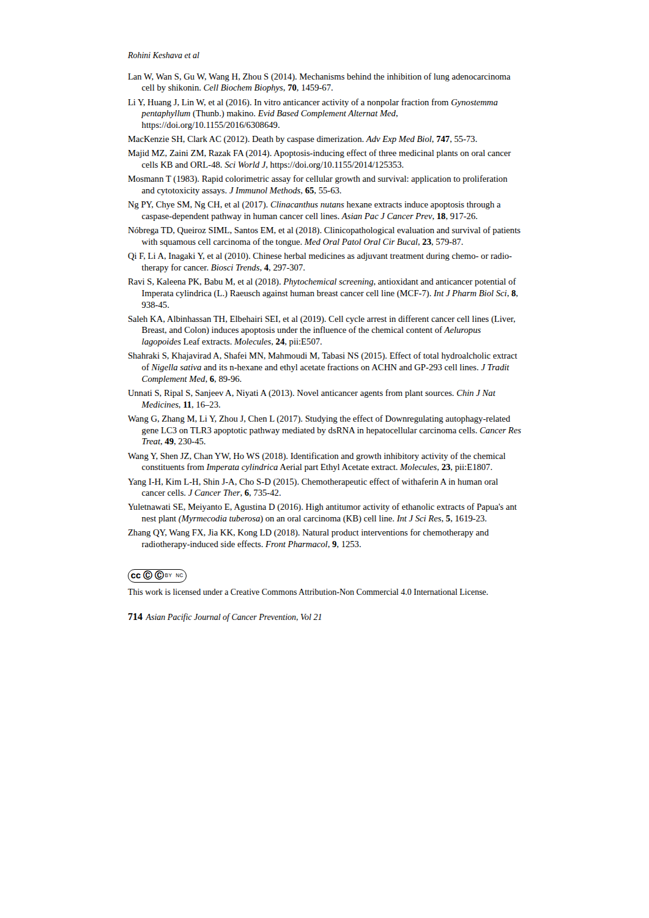Rohini Keshava et al
Lan W, Wan S, Gu W, Wang H, Zhou S (2014). Mechanisms behind the inhibition of lung adenocarcinoma cell by shikonin. Cell Biochem Biophys, 70, 1459-67.
Li Y, Huang J, Lin W, et al (2016). In vitro anticancer activity of a nonpolar fraction from Gynostemma pentaphyllum (Thunb.) makino. Evid Based Complement Alternat Med, https://doi.org/10.1155/2016/6308649.
MacKenzie SH, Clark AC (2012). Death by caspase dimerization. Adv Exp Med Biol, 747, 55-73.
Majid MZ, Zaini ZM, Razak FA (2014). Apoptosis-inducing effect of three medicinal plants on oral cancer cells KB and ORL-48. Sci World J, https://doi.org/10.1155/2014/125353.
Mosmann T (1983). Rapid colorimetric assay for cellular growth and survival: application to proliferation and cytotoxicity assays. J Immunol Methods, 65, 55-63.
Ng PY, Chye SM, Ng CH, et al (2017). Clinacanthus nutans hexane extracts induce apoptosis through a caspase-dependent pathway in human cancer cell lines. Asian Pac J Cancer Prev, 18, 917-26.
Nóbrega TD, Queiroz SIML, Santos EM, et al (2018). Clinicopathological evaluation and survival of patients with squamous cell carcinoma of the tongue. Med Oral Patol Oral Cir Bucal, 23, 579-87.
Qi F, Li A, Inagaki Y, et al (2010). Chinese herbal medicines as adjuvant treatment during chemo- or radio-therapy for cancer. Biosci Trends, 4, 297-307.
Ravi S, Kaleena PK, Babu M, et al (2018). Phytochemical screening, antioxidant and anticancer potential of Imperata cylindrica (L.) Raeusch against human breast cancer cell line (MCF-7). Int J Pharm Biol Sci, 8, 938-45.
Saleh KA, Albinhassan TH, Elbehairi SEI, et al (2019). Cell cycle arrest in different cancer cell lines (Liver, Breast, and Colon) induces apoptosis under the influence of the chemical content of Aeluropus lagopoides Leaf extracts. Molecules, 24, pii:E507.
Shahraki S, Khajavirad A, Shafei MN, Mahmoudi M, Tabasi NS (2015). Effect of total hydroalcholic extract of Nigella sativa and its n-hexane and ethyl acetate fractions on ACHN and GP-293 cell lines. J Tradit Complement Med, 6, 89-96.
Unnati S, Ripal S, Sanjeev A, Niyati A (2013). Novel anticancer agents from plant sources. Chin J Nat Medicines, 11, 16–23.
Wang G, Zhang M, Li Y, Zhou J, Chen L (2017). Studying the effect of Downregulating autophagy-related gene LC3 on TLR3 apoptotic pathway mediated by dsRNA in hepatocellular carcinoma cells. Cancer Res Treat, 49, 230-45.
Wang Y, Shen JZ, Chan YW, Ho WS (2018). Identification and growth inhibitory activity of the chemical constituents from Imperata cylindrica Aerial part Ethyl Acetate extract. Molecules, 23, pii:E1807.
Yang I-H, Kim L-H, Shin J-A, Cho S-D (2015). Chemotherapeutic effect of withaferin A in human oral cancer cells. J Cancer Ther, 6, 735-42.
Yuletnawati SE, Meiyanto E, Agustina D (2016). High antitumor activity of ethanolic extracts of Papua's ant nest plant (Myrmecodia tuberosa) on an oral carcinoma (KB) cell line. Int J Sci Res, 5, 1619-23.
Zhang QY, Wang FX, Jia KK, Kong LD (2018). Natural product interventions for chemotherapy and radiotherapy-induced side effects. Front Pharmacol, 9, 1253.
cc Ⓒ ⒸBY NC
This work is licensed under a Creative Commons Attribution-Non Commercial 4.0 International License.
714 Asian Pacific Journal of Cancer Prevention, Vol 21